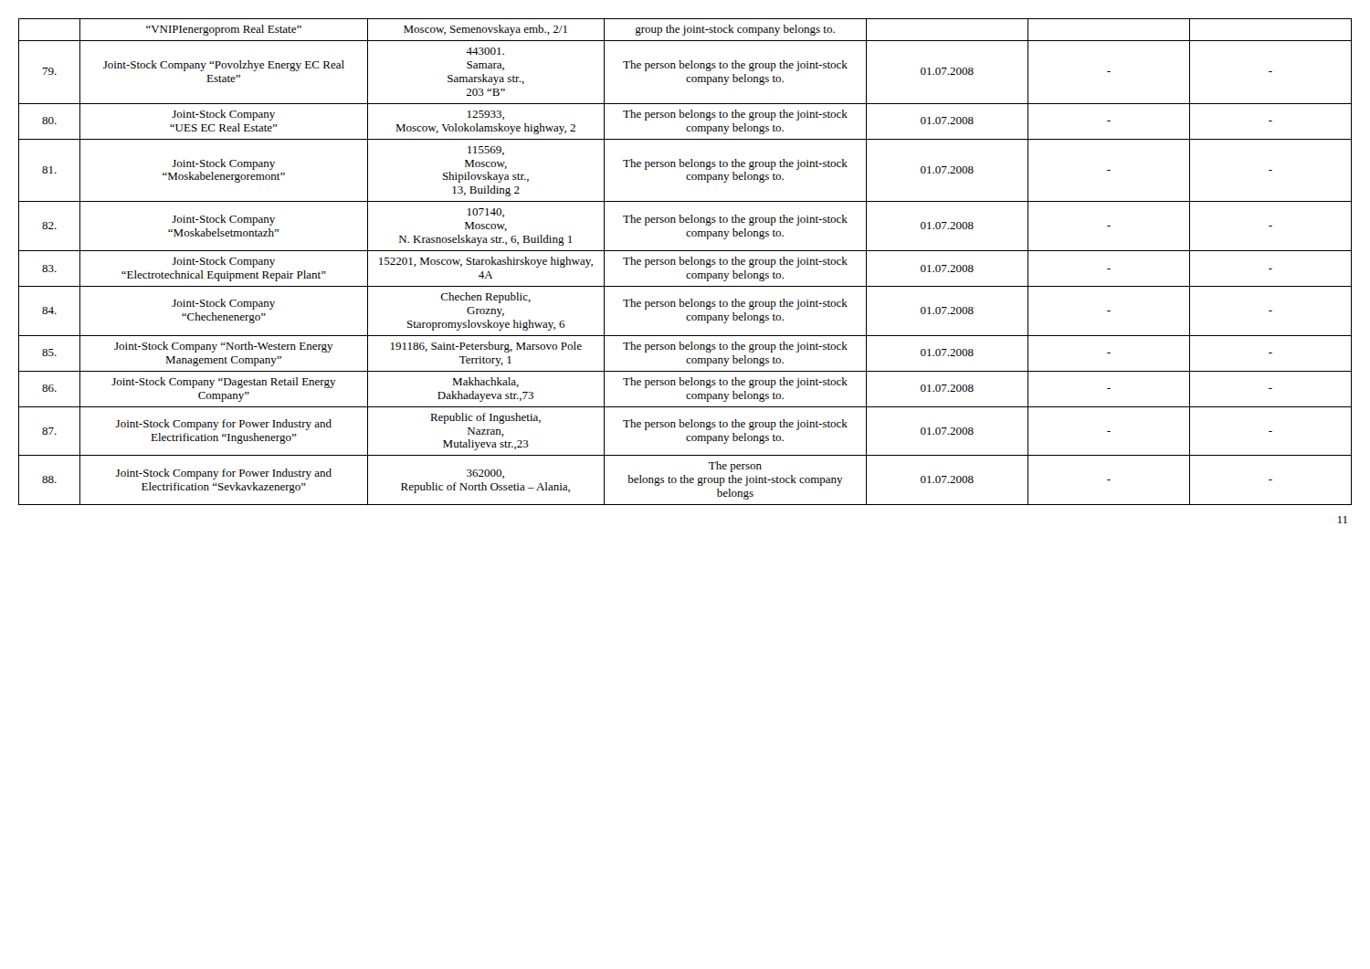| | “VNIPIenergoprom Real Estate” | Moscow, Semenovskaya emb., 2/1 | group the joint-stock company belongs to. | | | |
| 79. | Joint-Stock Company “Povolzhye Energy EC Real Estate” | 443001. Samara, Samarskaya str., 203 “B” | The person belongs to the group the joint-stock company belongs to. | 01.07.2008 | - | - |
| 80. | Joint-Stock Company “UES EC Real Estate” | 125933, Moscow, Volokolamskoye highway, 2 | The person belongs to the group the joint-stock company belongs to. | 01.07.2008 | - | - |
| 81. | Joint-Stock Company “Moskabelenergoremont” | 115569, Moscow, Shipilovskaya str., 13, Building 2 | The person belongs to the group the joint-stock company belongs to. | 01.07.2008 | - | - |
| 82. | Joint-Stock Company “Moskabelsetmontazh” | 107140, Moscow, N. Krasnoselskaya str., 6, Building 1 | The person belongs to the group the joint-stock company belongs to. | 01.07.2008 | - | - |
| 83. | Joint-Stock Company “Electrotechnical Equipment Repair Plant” | 152201, Moscow, Starokashirskoye highway, 4A | The person belongs to the group the joint-stock company belongs to. | 01.07.2008 | - | - |
| 84. | Joint-Stock Company “Chechenenergo” | Chechen Republic, Grozny, Staropromyslovskoye highway, 6 | The person belongs to the group the joint-stock company belongs to. | 01.07.2008 | - | - |
| 85. | Joint-Stock Company “North-Western Energy Management Company” | 191186, Saint-Petersburg, Marsovo Pole Territory, 1 | The person belongs to the group the joint-stock company belongs to. | 01.07.2008 | - | - |
| 86. | Joint-Stock Company “Dagestan Retail Energy Company” | Makhachkala, Dakhadayeva str.,73 | The person belongs to the group the joint-stock company belongs to. | 01.07.2008 | - | - |
| 87. | Joint-Stock Company for Power Industry and Electrification “Ingushenergo” | Republic of Ingushetia, Nazran, Mutaliyeva str.,23 | The person belongs to the group the joint-stock company belongs to. | 01.07.2008 | - | - |
| 88. | Joint-Stock Company for Power Industry and Electrification “Sevkavkazenergo” | 362000, Republic of North Ossetia – Alania, | The person belongs to the group the joint-stock company belongs | 01.07.2008 | - | - |
11